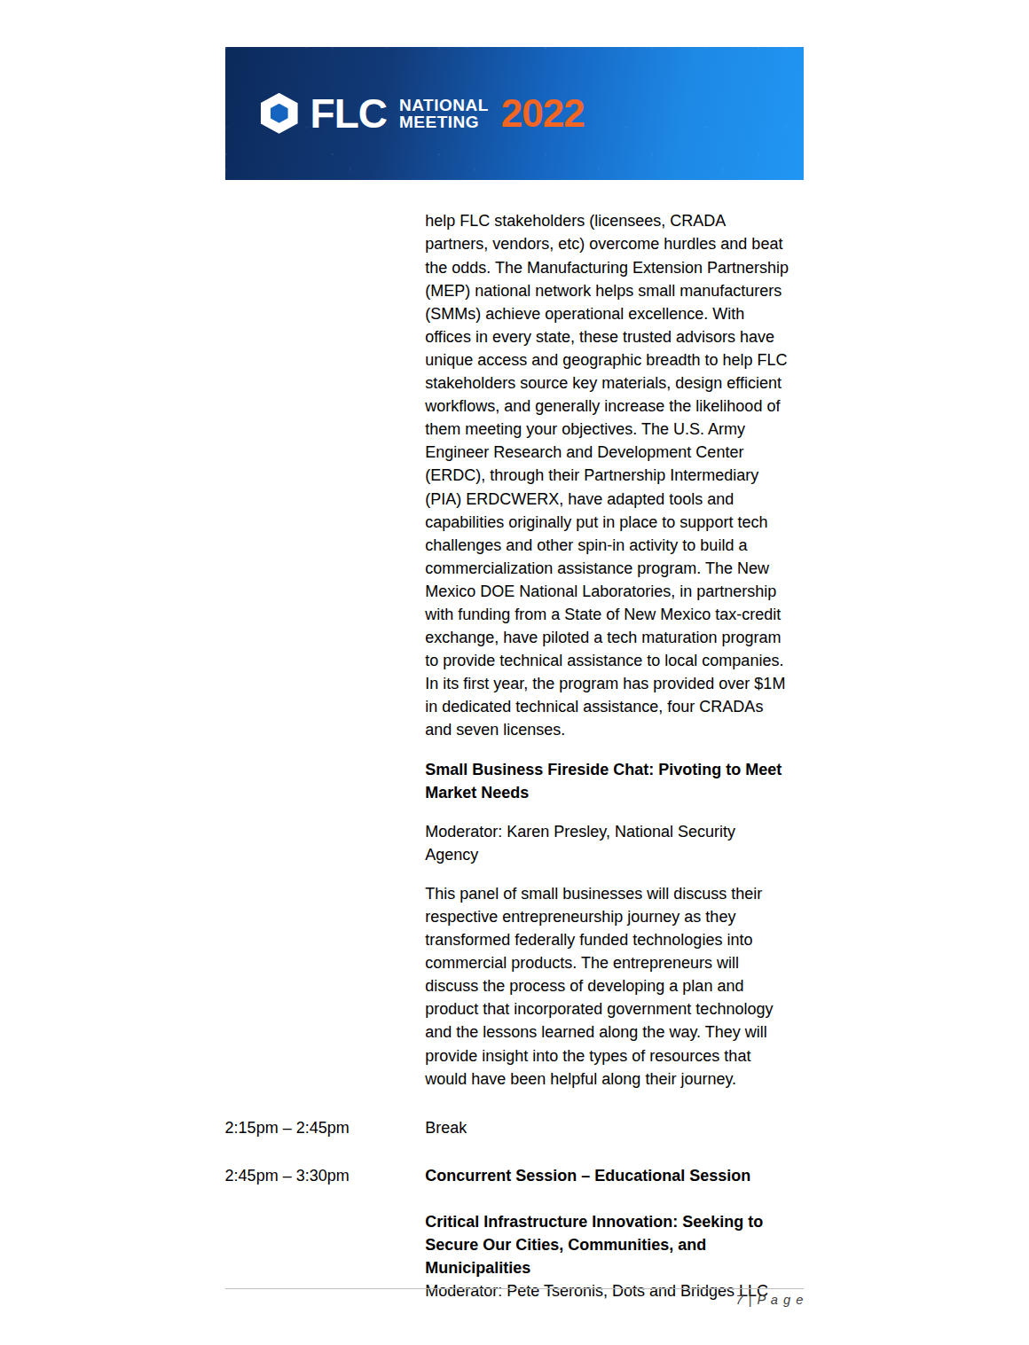FLC
NATIONAL
MEETING
2022
help FLC stakeholders (licensees, CRADA partners, vendors, etc) overcome hurdles and beat the odds. The Manufacturing Extension Partnership (MEP) national network helps small manufacturers (SMMs) achieve operational excellence. With offices in every state, these trusted advisors have unique access and geographic breadth to help FLC stakeholders source key materials, design efficient workflows, and generally increase the likelihood of them meeting your objectives. The U.S. Army Engineer Research and Development Center (ERDC), through their Partnership Intermediary (PIA) ERDCWERX, have adapted tools and capabilities originally put in place to support tech challenges and other spin-in activity to build a commercialization assistance program. The New Mexico DOE National Laboratories, in partnership with funding from a State of New Mexico tax-credit exchange, have piloted a tech maturation program to provide technical assistance to local companies. In its first year, the program has provided over $1M in dedicated technical assistance, four CRADAs and seven licenses.
Small Business Fireside Chat: Pivoting to Meet Market Needs
Moderator: Karen Presley, National Security Agency
This panel of small businesses will discuss their respective entrepreneurship journey as they transformed federally funded technologies into commercial products. The entrepreneurs will discuss the process of developing a plan and product that incorporated government technology and the lessons learned along the way. They will provide insight into the types of resources that would have been helpful along their journey.
2:15pm – 2:45pm
Break
2:45pm – 3:30pm
Concurrent Session – Educational Session
Critical Infrastructure Innovation: Seeking to Secure Our Cities, Communities, and Municipalities
Moderator: Pete Tseronis, Dots and Bridges LLC
7 | P a g e